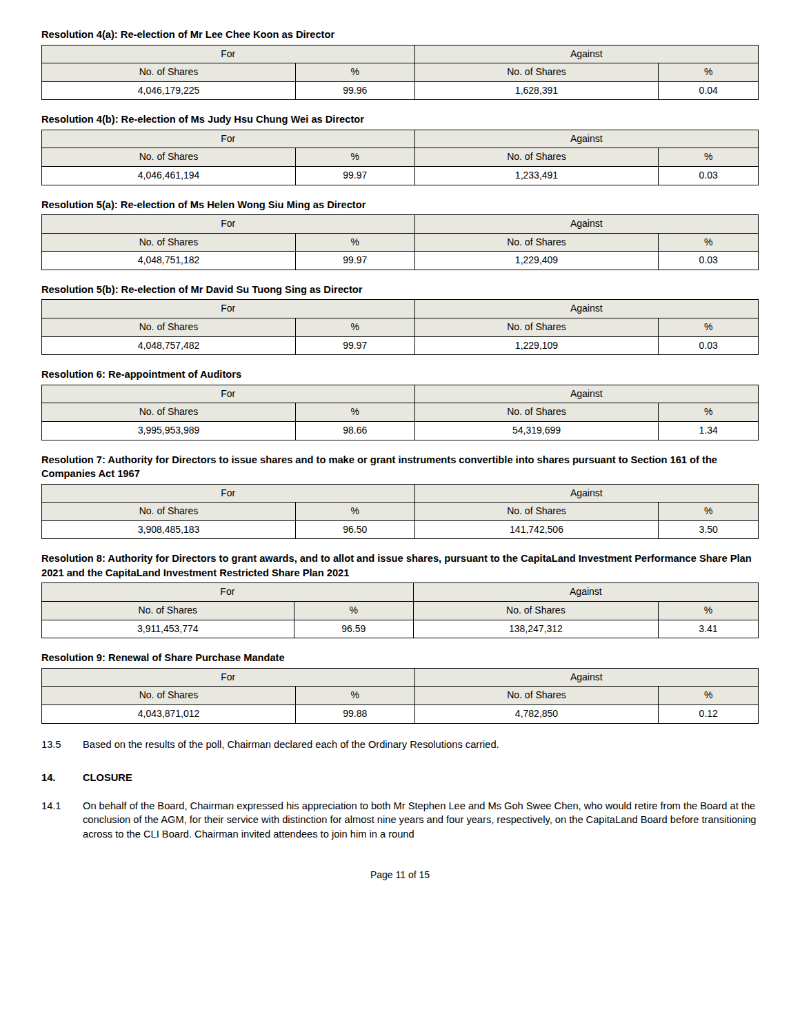Resolution 4(a): Re-election of Mr Lee Chee Koon as Director
| For | Against |
| --- | --- |
| No. of Shares | % | No. of Shares | % |
| 4,046,179,225 | 99.96 | 1,628,391 | 0.04 |
Resolution 4(b): Re-election of Ms Judy Hsu Chung Wei as Director
| For | Against |
| --- | --- |
| No. of Shares | % | No. of Shares | % |
| 4,046,461,194 | 99.97 | 1,233,491 | 0.03 |
Resolution 5(a): Re-election of Ms Helen Wong Siu Ming as Director
| For | Against |
| --- | --- |
| No. of Shares | % | No. of Shares | % |
| 4,048,751,182 | 99.97 | 1,229,409 | 0.03 |
Resolution 5(b): Re-election of Mr David Su Tuong Sing as Director
| For | Against |
| --- | --- |
| No. of Shares | % | No. of Shares | % |
| 4,048,757,482 | 99.97 | 1,229,109 | 0.03 |
Resolution 6: Re-appointment of Auditors
| For | Against |
| --- | --- |
| No. of Shares | % | No. of Shares | % |
| 3,995,953,989 | 98.66 | 54,319,699 | 1.34 |
Resolution 7: Authority for Directors to issue shares and to make or grant instruments convertible into shares pursuant to Section 161 of the Companies Act 1967
| For | Against |
| --- | --- |
| No. of Shares | % | No. of Shares | % |
| 3,908,485,183 | 96.50 | 141,742,506 | 3.50 |
Resolution 8: Authority for Directors to grant awards, and to allot and issue shares, pursuant to the CapitaLand Investment Performance Share Plan 2021 and the CapitaLand Investment Restricted Share Plan 2021
| For | Against |
| --- | --- |
| No. of Shares | % | No. of Shares | % |
| 3,911,453,774 | 96.59 | 138,247,312 | 3.41 |
Resolution 9: Renewal of Share Purchase Mandate
| For | Against |
| --- | --- |
| No. of Shares | % | No. of Shares | % |
| 4,043,871,012 | 99.88 | 4,782,850 | 0.12 |
13.5
Based on the results of the poll, Chairman declared each of the Ordinary Resolutions carried.
14.
CLOSURE
14.1
On behalf of the Board, Chairman expressed his appreciation to both Mr Stephen Lee and Ms Goh Swee Chen, who would retire from the Board at the conclusion of the AGM, for their service with distinction for almost nine years and four years, respectively, on the CapitaLand Board before transitioning across to the CLI Board. Chairman invited attendees to join him in a round
Page 11 of 15